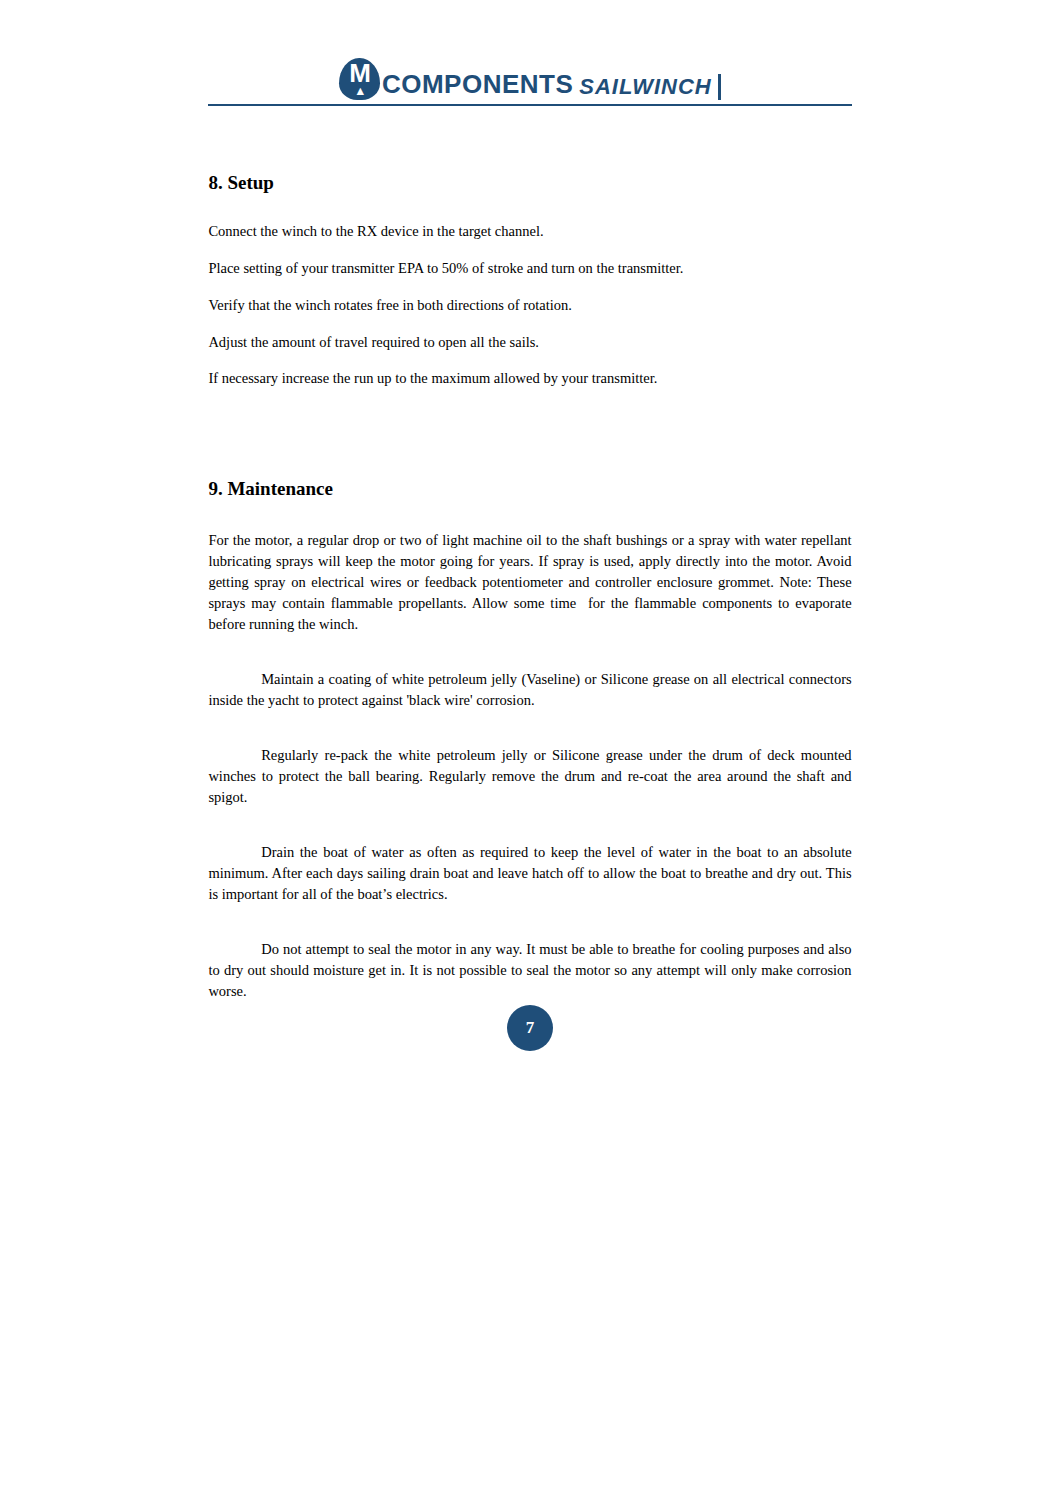M▴ COMPONENTS SAILWINCH
8. Setup
Connect the winch to the RX device in the target channel.
Place setting of your transmitter EPA to 50% of stroke and turn on the transmitter.
Verify that the winch rotates free in both directions of rotation.
Adjust the amount of travel required to open all the sails.
If necessary increase the run up to the maximum allowed by your transmitter.
9. Maintenance
For the motor, a regular drop or two of light machine oil to the shaft bushings or a spray with water repellant lubricating sprays will keep the motor going for years. If spray is used, apply directly into the motor. Avoid getting spray on electrical wires or feedback potentiometer and controller enclosure grommet. Note: These sprays may contain flammable propellants. Allow some time for the flammable components to evaporate before running the winch.
Maintain a coating of white petroleum jelly (Vaseline) or Silicone grease on all electrical connectors inside the yacht to protect against 'black wire' corrosion.
Regularly re-pack the white petroleum jelly or Silicone grease under the drum of deck mounted winches to protect the ball bearing. Regularly remove the drum and re-coat the area around the shaft and spigot.
Drain the boat of water as often as required to keep the level of water in the boat to an absolute minimum. After each days sailing drain boat and leave hatch off to allow the boat to breathe and dry out. This is important for all of the boat’s electrics.
Do not attempt to seal the motor in any way. It must be able to breathe for cooling purposes and also to dry out should moisture get in. It is not possible to seal the motor so any attempt will only make corrosion worse.
7